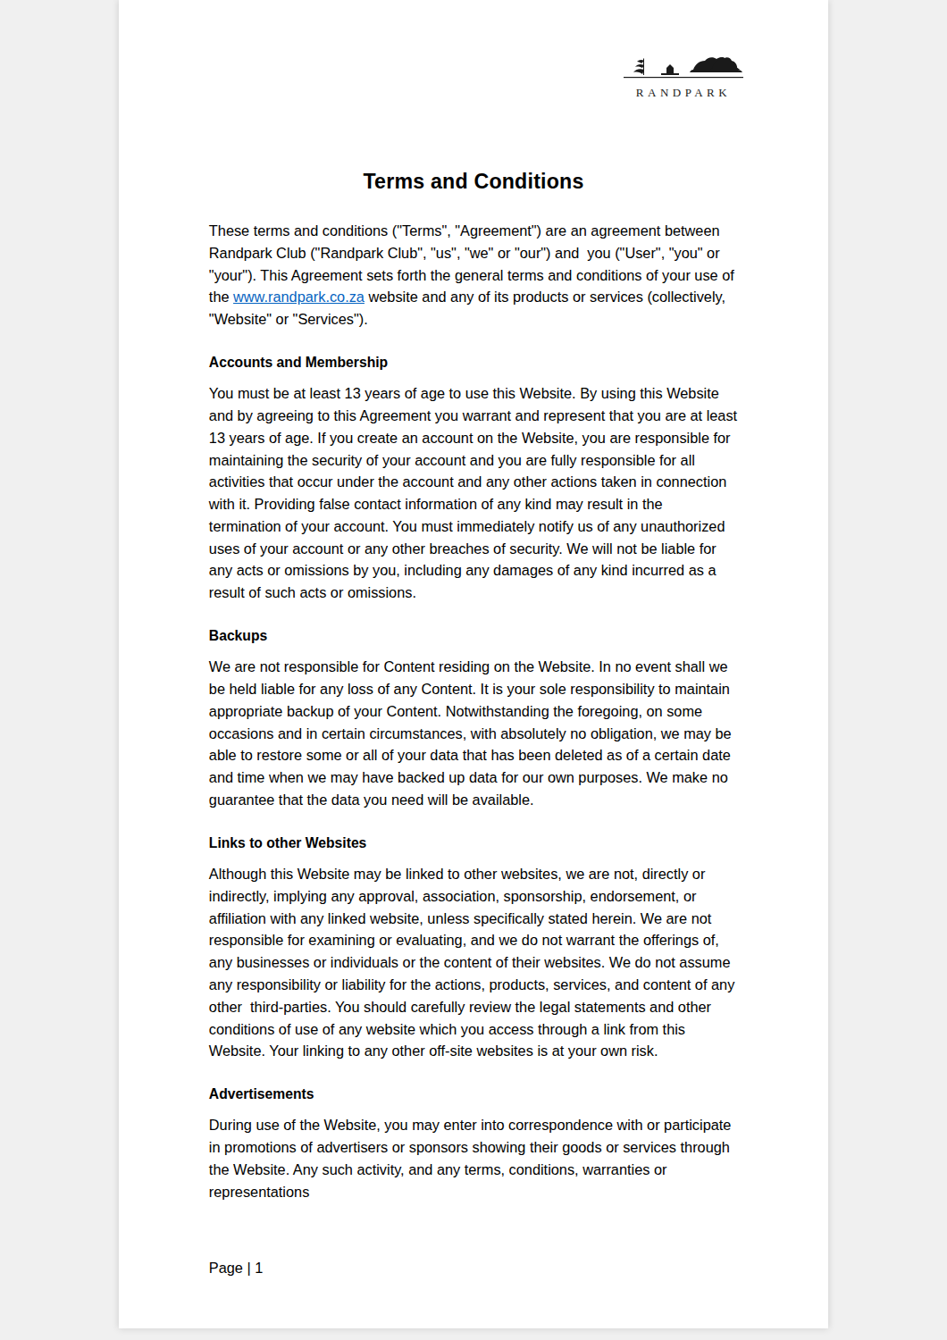RANDPARK
Terms and Conditions
These terms and conditions ("Terms", "Agreement") are an agreement between Randpark Club ("Randpark Club", "us", "we" or "our") and you ("User", "you" or "your"). This Agreement sets forth the general terms and conditions of your use of the www.randpark.co.za website and any of its products or services (collectively, "Website" or "Services").
Accounts and Membership
You must be at least 13 years of age to use this Website. By using this Website and by agreeing to this Agreement you warrant and represent that you are at least 13 years of age. If you create an account on the Website, you are responsible for maintaining the security of your account and you are fully responsible for all activities that occur under the account and any other actions taken in connection with it. Providing false contact information of any kind may result in the termination of your account. You must immediately notify us of any unauthorized uses of your account or any other breaches of security. We will not be liable for any acts or omissions by you, including any damages of any kind incurred as a result of such acts or omissions.
Backups
We are not responsible for Content residing on the Website. In no event shall we be held liable for any loss of any Content. It is your sole responsibility to maintain appropriate backup of your Content. Notwithstanding the foregoing, on some occasions and in certain circumstances, with absolutely no obligation, we may be able to restore some or all of your data that has been deleted as of a certain date and time when we may have backed up data for our own purposes. We make no guarantee that the data you need will be available.
Links to other Websites
Although this Website may be linked to other websites, we are not, directly or indirectly, implying any approval, association, sponsorship, endorsement, or affiliation with any linked website, unless specifically stated herein. We are not responsible for examining or evaluating, and we do not warrant the offerings of, any businesses or individuals or the content of their websites. We do not assume any responsibility or liability for the actions, products, services, and content of any other third-parties. You should carefully review the legal statements and other conditions of use of any website which you access through a link from this Website. Your linking to any other off-site websites is at your own risk.
Advertisements
During use of the Website, you may enter into correspondence with or participate in promotions of advertisers or sponsors showing their goods or services through the Website. Any such activity, and any terms, conditions, warranties or representations
Page | 1